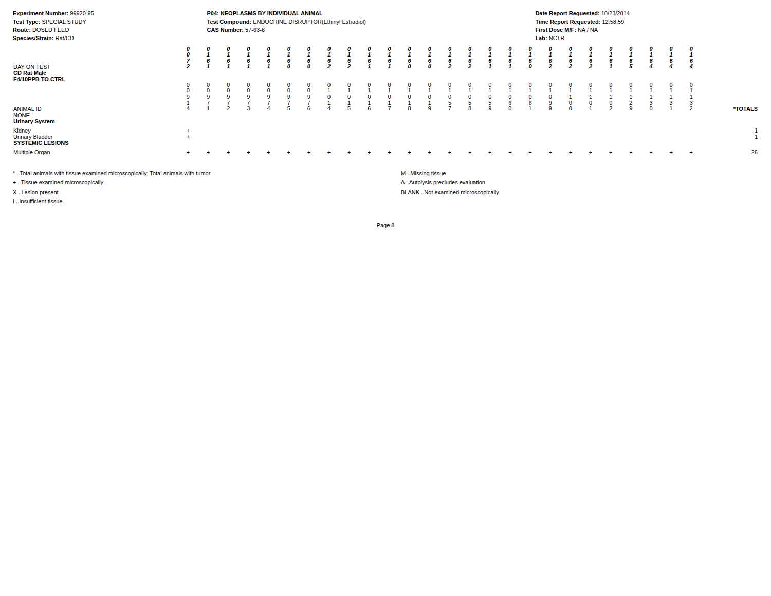| Experiment Number: 99920-95 Test Type: SPECIAL STUDY Route: DOSED FEED Species/Strain: Rat/CD | P04: NEOPLASMS BY INDIVIDUAL ANIMAL Test Compound: ENDOCRINE DISRUPTOR(Ethinyl Estradiol) CAS Number: 57-63-6 | Date Report Requested: 10/23/2014 Time Report Requested: 12:58:59 First Dose M/F: NA / NA Lab: NCTR |
| DAY ON TEST | 0 0 7 2 | 0 1 6 1 | 0 1 6 1 | 0 1 6 1 | 0 1 6 1 | 0 1 6 0 | 0 1 6 0 | 0 1 6 2 | 0 1 6 2 | 0 1 6 1 | 0 1 6 1 | 0 1 6 0 | 0 1 6 0 | 0 1 6 2 | 0 1 6 2 | 0 1 6 1 | 0 1 6 1 | 0 1 6 0 | 0 1 6 2 | 0 1 6 2 | 0 1 6 2 | 0 1 6 1 | 0 1 6 5 | 0 1 6 4 | 0 1 6 4 | 0 1 6 4 | |
| CD Rat Male | |
| F4/10PPB TO CTRL | |
| ANIMAL ID | 0 0 9 1 4 | 0 0 9 7 1 | 0 0 9 7 2 | 0 0 9 7 3 | 0 0 9 7 4 | 0 0 9 7 5 | 0 0 9 7 6 | 0 1 0 1 4 | 0 1 0 1 5 | 0 1 0 1 6 | 0 1 0 1 7 | 0 1 0 1 8 | 0 1 0 1 9 | 0 1 0 5 7 | 0 1 0 5 8 | 0 1 0 5 9 | 0 1 0 6 0 | 0 1 0 6 1 | 0 1 0 9 9 | 0 1 1 0 0 | 0 1 1 0 1 | 0 1 1 0 2 | 0 1 1 2 9 | 0 1 1 3 0 | 0 1 1 3 1 | 0 1 1 3 2 | *TOTALS |
| NONE | |
| Urinary System | |
| Kidney | + | | | | | | | | | | | | | | | | | | | | | | | | | | 1 |
| Urinary Bladder | + | | | | | | | | | | | | | | | | | | | | | | | | | | 1 |
| SYSTEMIC LESIONS | |
| Multiple Organ | + | + | + | + | + | + | + | + | + | + | + | + | + | + | + | + | + | + | + | + | + | + | + | + | + | + | 26 |
| * ..Total animals with tissue examined microscopically; Total animals with tumor | M ..Missing tissue |
| + ..Tissue examined microscopically | A ..Autolysis precludes evaluation |
| X ..Lesion present | BLANK ..Not examined microscopically |
| I ..Insufficient tissue | |
Page 8